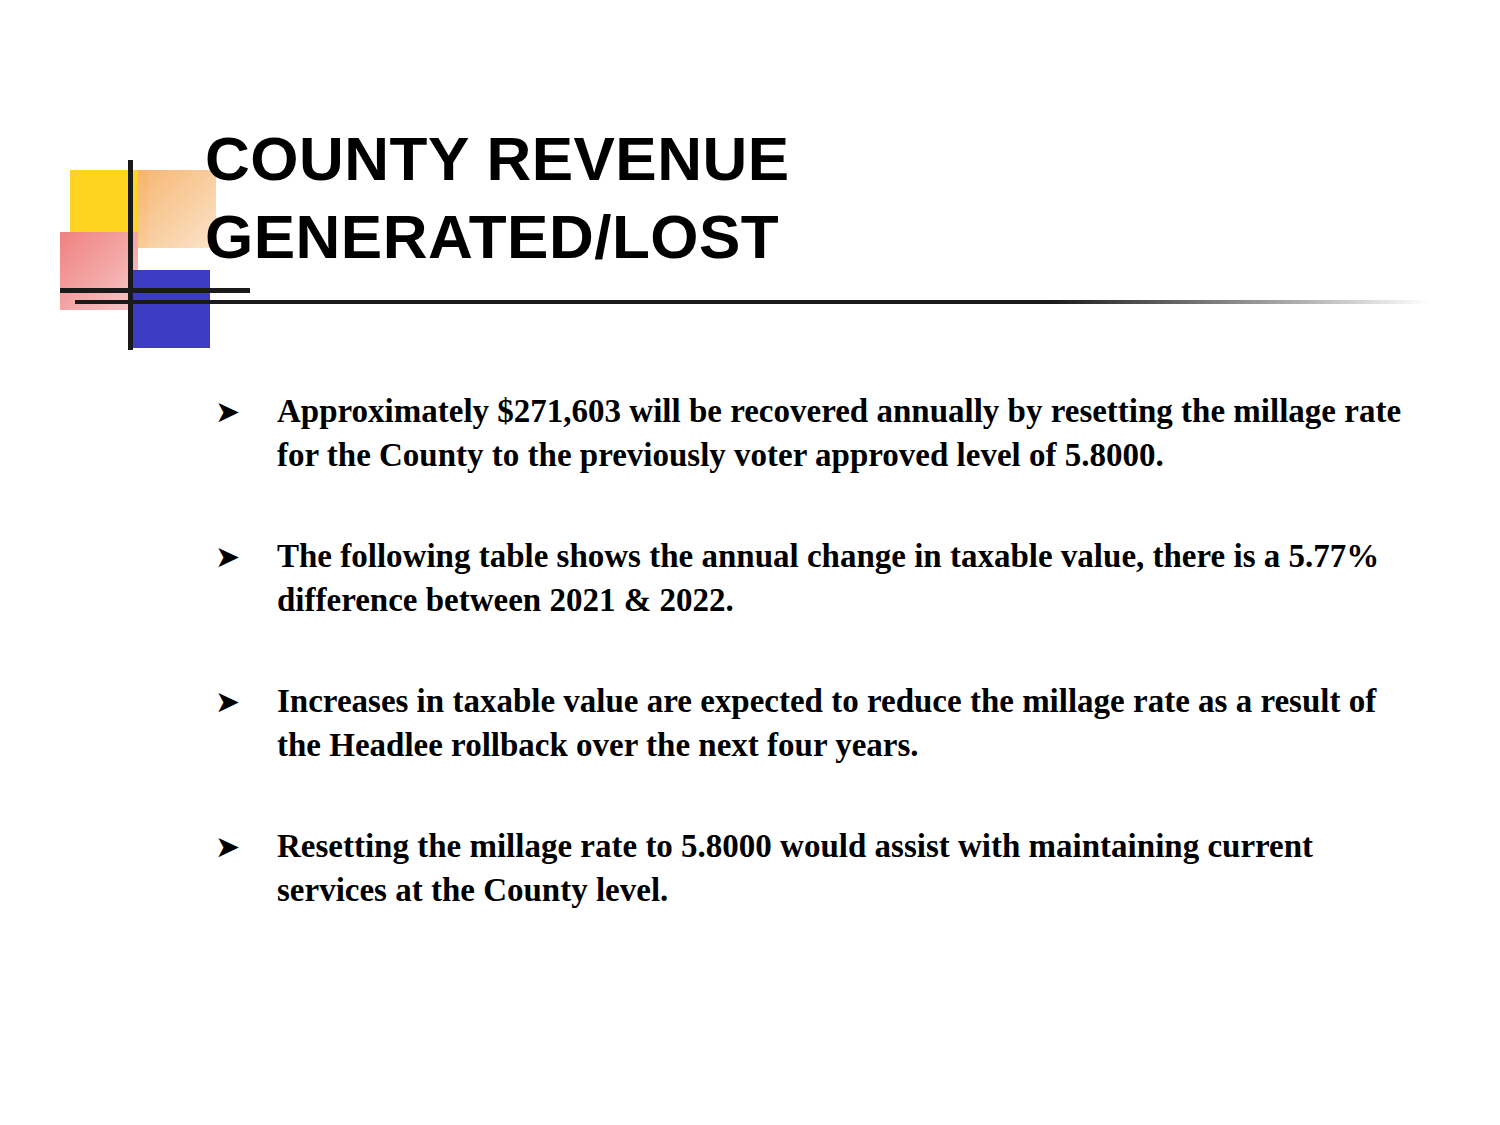COUNTY REVENUE
GENERATED/LOST
Approximately $271,603 will be recovered annually by resetting the millage rate for the County to the previously voter approved level of 5.8000.
The following table shows the annual change in taxable value, there is a 5.77% difference between 2021 & 2022.
Increases in taxable value are expected to reduce the millage rate as a result of the Headlee rollback over the next four years.
Resetting the millage rate to 5.8000 would assist with maintaining current services at the County level.